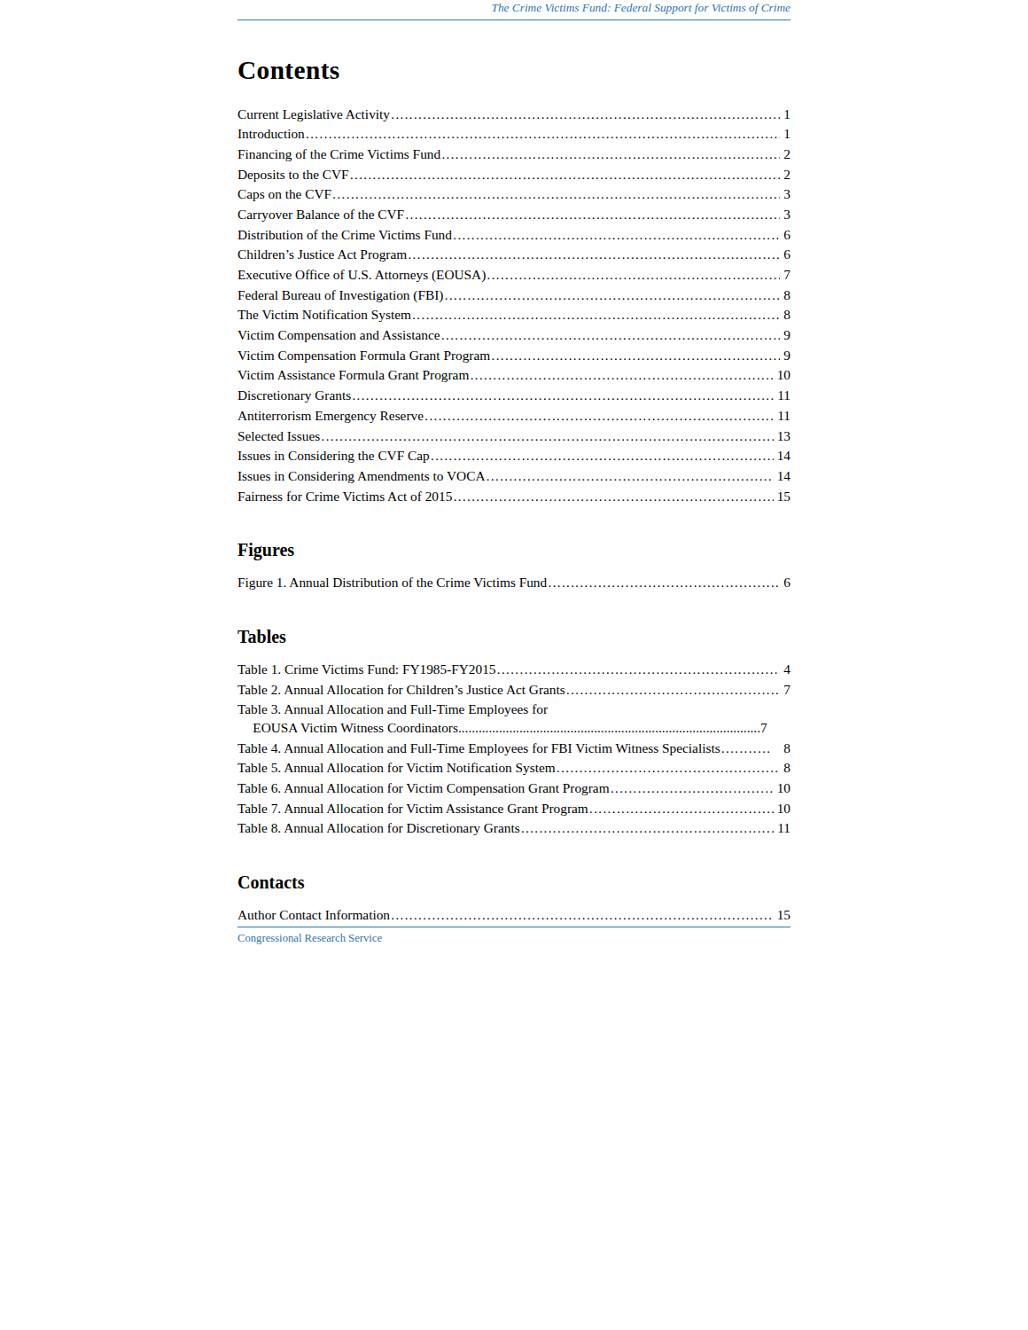The Crime Victims Fund: Federal Support for Victims of Crime
Contents
Current Legislative Activity........................................................................................................... 1
Introduction................................................................................................................................. 1
Financing of the Crime Victims Fund............................................................................................. 2
Deposits to the CVF................................................................................................................. 2
Caps on the CVF..................................................................................................................... 3
Carryover Balance of the CVF................................................................................................. 3
Distribution of the Crime Victims Fund......................................................................................... 6
Children’s Justice Act Program............................................................................................. 6
Executive Office of U.S. Attorneys (EOUSA)....................................................................... 7
Federal Bureau of Investigation (FBI)................................................................................. 8
The Victim Notification System......................................................................................... 8
Victim Compensation and Assistance......................................................................................... 9
Victim Compensation Formula Grant Program..................................................................... 9
Victim Assistance Formula Grant Program....................................................................... 10
Discretionary Grants................................................................................................................. 11
Antiterrorism Emergency Reserve............................................................................................. 11
Selected Issues............................................................................................................................. 13
Issues in Considering the CVF Cap................................................................................. 14
Issues in Considering Amendments to VOCA..................................................................... 14
Fairness for Crime Victims Act of 2015........................................................................... 15
Figures
Figure 1. Annual Distribution of the Crime Victims Fund............................................................. 6
Tables
Table 1. Crime Victims Fund: FY1985-FY2015............................................................................. 4
Table 2. Annual Allocation for Children’s Justice Act Grants......................................................... 7
Table 3. Annual Allocation and Full-Time Employees for EOUSA Victim Witness Coordinators......................................................................................... 7
Table 4. Annual Allocation and Full-Time Employees for FBI Victim Witness Specialists........... 8
Table 5. Annual Allocation for Victim Notification System........................................................... 8
Table 6. Annual Allocation for Victim Compensation Grant Program......................................... 10
Table 7. Annual Allocation for Victim Assistance Grant Program............................................... 10
Table 8. Annual Allocation for Discretionary Grants..................................................................... 11
Contacts
Author Contact Information....................................................................................................... 15
Congressional Research Service